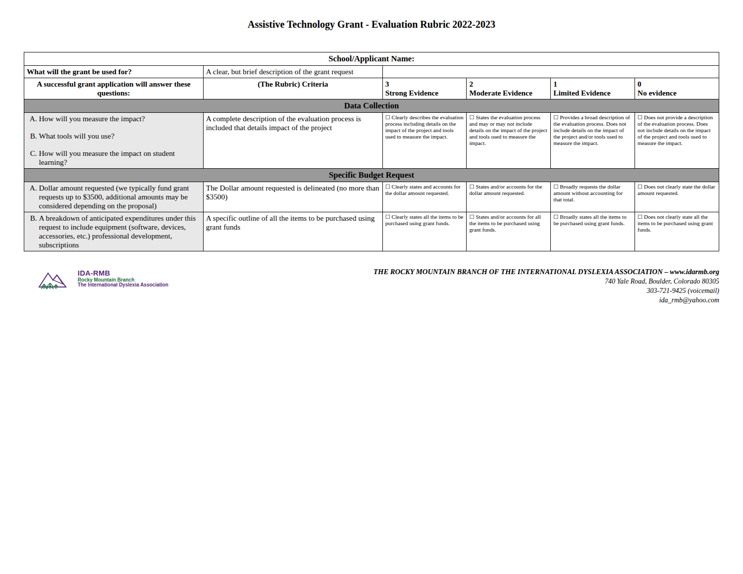Assistive Technology Grant - Evaluation Rubric 2022-2023
| School/Applicant Name: |
| What will the grant be used for? | A clear, but brief description of the grant request | |
| A successful grant application will answer these questions: | (The Rubric) Criteria | 3 Strong Evidence | 2 Moderate Evidence | 1 Limited Evidence | 0 No evidence |
| Data Collection |
| How will you measure the impact? What tools will you use? How will you measure the impact on student learning? | A complete description of the evaluation process is included that details impact of the project | ☐ Clearly describes the evaluation process including details on the impact of the project and tools used to measure the impact. | ☐ States the evaluation process and may or may not include details on the impact of the project and tools used to measure the impact. | ☐ Provides a broad description of the evaluation process. Does not include details on the impact of the project and/or tools used to measure the impact. | ☐ Does not provide a description of the evaluation process. Does not include details on the impact of the project and tools used to measure the impact. |
| Specific Budget Request |
| Dollar amount requested (we typically fund grant requests up to $3500, additional amounts may be considered depending on the proposal) | The Dollar amount requested is delineated (no more than $3500) | ☐ Clearly states and accounts for the dollar amount requested. | ☐ States and/or accounts for the dollar amount requested. | ☐ Broadly requests the dollar amount without accounting for that total. | ☐ Does not clearly state the dollar amount requested. |
| A breakdown of anticipated expenditures under this request to include equipment (software, devices, accessories, etc.) professional development, subscriptions | A specific outline of all the items to be purchased using grant funds | ☐ Clearly states all the items to be purchased using grant funds. | ☐ States and/or accounts for all the items to be purchased using grant funds. | ☐ Broadly states all the items to be purchased using grant funds. | ☐ Does not clearly state all the items to be purchased using grant funds. |
IDA-RMB
Rocky Mountain Branch
The International Dyslexia Association
THE ROCKY MOUNTAIN BRANCH OF THE INTERNATIONAL DYSLEXIA ASSOCIATION – www.idarmb.org
740 Yale Road, Boulder, Colorado 80305
303-721-9425 (voicemail)
ida_rmb@yahoo.com